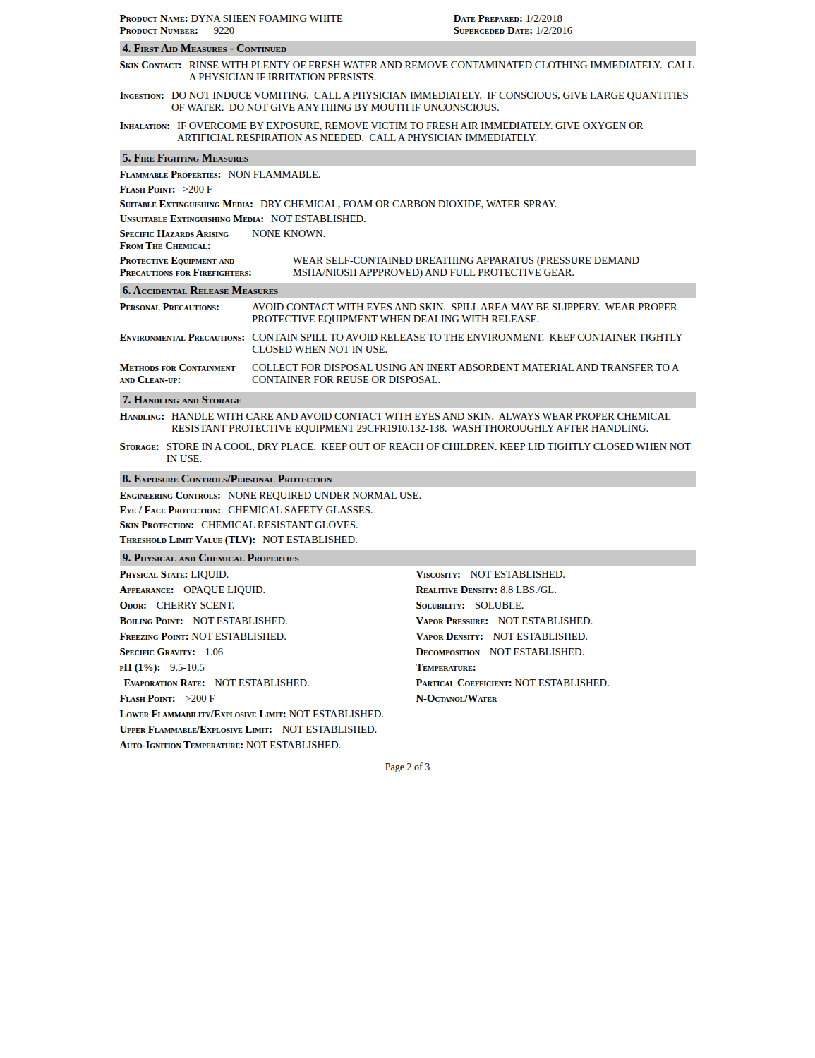| Product Name: DYNA SHEEN FOAMING WHITE | Date Prepared: 1/2/2018 |
| Product Number: 9220 | Superceded Date: 1/2/2016 |
4. First Aid Measures - Continued
Skin Contact:
RINSE WITH PLENTY OF FRESH WATER AND REMOVE CONTAMINATED CLOTHING IMMEDIATELY. CALL A PHYSICIAN IF IRRITATION PERSISTS.
Ingestion:
DO NOT INDUCE VOMITING. CALL A PHYSICIAN IMMEDIATELY. IF CONSCIOUS, GIVE LARGE QUANTITIES OF WATER. DO NOT GIVE ANYTHING BY MOUTH IF UNCONSCIOUS.
Inhalation:
IF OVERCOME BY EXPOSURE, REMOVE VICTIM TO FRESH AIR IMMEDIATELY. GIVE OXYGEN OR ARTIFICIAL RESPIRATION AS NEEDED. CALL A PHYSICIAN IMMEDIATELY.
5. Fire Fighting Measures
Flammable Properties:
NON FLAMMABLE.
Flash Point:
>200 F
Suitable Extinguishing Media:
DRY CHEMICAL, FOAM OR CARBON DIOXIDE, WATER SPRAY.
Unsuitable Extinguishing Media:
NOT ESTABLISHED.
Specific Hazards Arising
From The Chemical:
NONE KNOWN.
Protective Equipment and
Precautions for Firefighters:
WEAR SELF-CONTAINED BREATHING APPARATUS (PRESSURE DEMAND MSHA/NIOSH APPPROVED) AND FULL PROTECTIVE GEAR.
6. Accidental Release Measures
Personal Precautions:
AVOID CONTACT WITH EYES AND SKIN. SPILL AREA MAY BE SLIPPERY. WEAR PROPER PROTECTIVE EQUIPMENT WHEN DEALING WITH RELEASE.
Environmental Precautions:
CONTAIN SPILL TO AVOID RELEASE TO THE ENVIRONMENT. KEEP CONTAINER TIGHTLY CLOSED WHEN NOT IN USE.
Methods for Containment
and Clean-up:
COLLECT FOR DISPOSAL USING AN INERT ABSORBENT MATERIAL AND TRANSFER TO A CONTAINER FOR REUSE OR DISPOSAL.
7. Handling and Storage
Handling:
HANDLE WITH CARE AND AVOID CONTACT WITH EYES AND SKIN. ALWAYS WEAR PROPER CHEMICAL RESISTANT PROTECTIVE EQUIPMENT 29CFR1910.132-138. WASH THOROUGHLY AFTER HANDLING.
Storage:
STORE IN A COOL, DRY PLACE. KEEP OUT OF REACH OF CHILDREN. KEEP LID TIGHTLY CLOSED WHEN NOT IN USE.
8. Exposure Controls/Personal Protection
Engineering Controls:
NONE REQUIRED UNDER NORMAL USE.
Eye / Face Protection:
CHEMICAL SAFETY GLASSES.
Skin Protection:
CHEMICAL RESISTANT GLOVES.
Threshold Limit Value (TLV):
NOT ESTABLISHED.
9. Physical and Chemical Properties
Physical State: LIQUID.
Appearance: OPAQUE LIQUID.
Odor: CHERRY SCENT.
Boiling Point: NOT ESTABLISHED.
Freezing Point: NOT ESTABLISHED.
Specific Gravity: 1.06
pH (1%): 9.5-10.5
Evaporation Rate: NOT ESTABLISHED.
Flash Point: >200 F
Lower Flammability/Explosive Limit: NOT ESTABLISHED.
Upper Flammable/Explosive Limit: NOT ESTABLISHED.
Auto-Ignition Temperature: NOT ESTABLISHED.
Viscosity: NOT ESTABLISHED.
Realitive Density: 8.8 LBS./GL.
Solubility: SOLUBLE.
Vapor Pressure: NOT ESTABLISHED.
Vapor Density: NOT ESTABLISHED.
Decomposition NOT ESTABLISHED.
Temperature:
Partical Coefficient: NOT ESTABLISHED.
N-Octanol/Water
Page 2 of 3